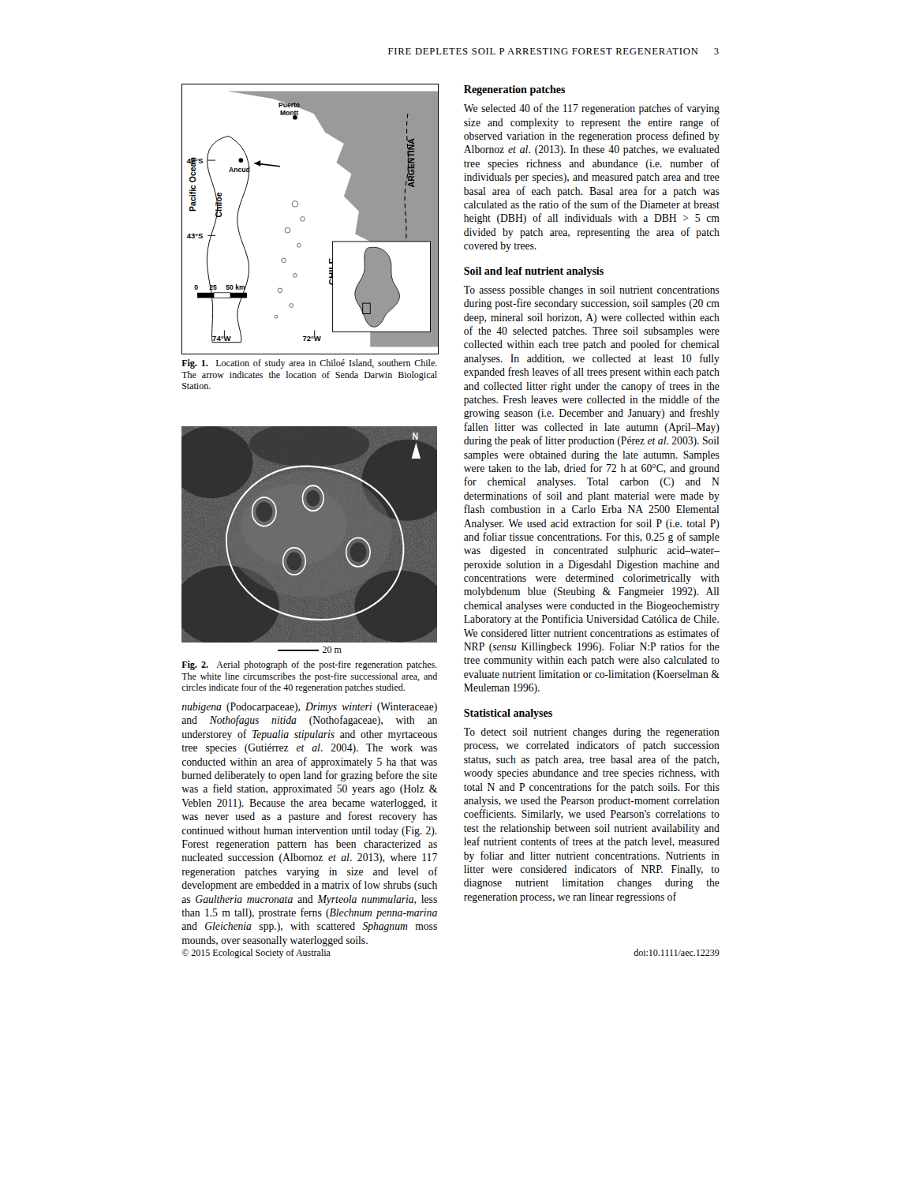FIRE DEPLETES SOIL P ARRESTING FOREST REGENERATION 3
Puerto Montt Ancud 42°S 43°S Pacific Ocean Chiloe ARGENTINA CHILE 0 25 50 km 74°W 72°W
Fig. 1. Location of study area in Chiloé Island, southern Chile. The arrow indicates the location of Senda Darwin Biological Station.
N
20 m
Fig. 2. Aerial photograph of the post-fire regeneration patches. The white line circumscribes the post-fire successional area, and circles indicate four of the 40 regeneration patches studied.
nubigena (Podocarpaceae), Drimys winteri (Winteraceae) and Nothofagus nitida (Nothofagaceae), with an understorey of Tepualia stipularis and other myrtaceous tree species (Gutiérrez et al. 2004). The work was conducted within an area of approximately 5 ha that was burned deliberately to open land for grazing before the site was a field station, approximated 50 years ago (Holz & Veblen 2011). Because the area became waterlogged, it was never used as a pasture and forest recovery has continued without human intervention until today (Fig. 2). Forest regeneration pattern has been characterized as nucleated succession (Albornoz et al. 2013), where 117 regeneration patches varying in size and level of development are embedded in a matrix of low shrubs (such as Gaultheria mucronata and Myrteola nummularia, less than 1.5 m tall), prostrate ferns (Blechnum penna-marina and Gleichenia spp.), with scattered Sphagnum moss mounds, over seasonally waterlogged soils.
Regeneration patches
We selected 40 of the 117 regeneration patches of varying size and complexity to represent the entire range of observed variation in the regeneration process defined by Albornoz et al. (2013). In these 40 patches, we evaluated tree species richness and abundance (i.e. number of individuals per species), and measured patch area and tree basal area of each patch. Basal area for a patch was calculated as the ratio of the sum of the Diameter at breast height (DBH) of all individuals with a DBH > 5 cm divided by patch area, representing the area of patch covered by trees.
Soil and leaf nutrient analysis
To assess possible changes in soil nutrient concentrations during post-fire secondary succession, soil samples (20 cm deep, mineral soil horizon, A) were collected within each of the 40 selected patches. Three soil subsamples were collected within each tree patch and pooled for chemical analyses. In addition, we collected at least 10 fully expanded fresh leaves of all trees present within each patch and collected litter right under the canopy of trees in the patches. Fresh leaves were collected in the middle of the growing season (i.e. December and January) and freshly fallen litter was collected in late autumn (April–May) during the peak of litter production (Pérez et al. 2003). Soil samples were obtained during the late autumn. Samples were taken to the lab, dried for 72 h at 60°C, and ground for chemical analyses. Total carbon (C) and N determinations of soil and plant material were made by flash combustion in a Carlo Erba NA 2500 Elemental Analyser. We used acid extraction for soil P (i.e. total P) and foliar tissue concentrations. For this, 0.25 g of sample was digested in concentrated sulphuric acid–water–peroxide solution in a Digesdahl Digestion machine and concentrations were determined colorimetrically with molybdenum blue (Steubing & Fangmeier 1992). All chemical analyses were conducted in the Biogeochemistry Laboratory at the Pontificia Universidad Católica de Chile. We considered litter nutrient concentrations as estimates of NRP (sensu Killingbeck 1996). Foliar N:P ratios for the tree community within each patch were also calculated to evaluate nutrient limitation or co-limitation (Koerselman & Meuleman 1996).
Statistical analyses
To detect soil nutrient changes during the regeneration process, we correlated indicators of patch succession status, such as patch area, tree basal area of the patch, woody species abundance and tree species richness, with total N and P concentrations for the patch soils. For this analysis, we used the Pearson product-moment correlation coefficients. Similarly, we used Pearson's correlations to test the relationship between soil nutrient availability and leaf nutrient contents of trees at the patch level, measured by foliar and litter nutrient concentrations. Nutrients in litter were considered indicators of NRP. Finally, to diagnose nutrient limitation changes during the regeneration process, we ran linear regressions of
© 2015 Ecological Society of Australia
doi:10.1111/aec.12239